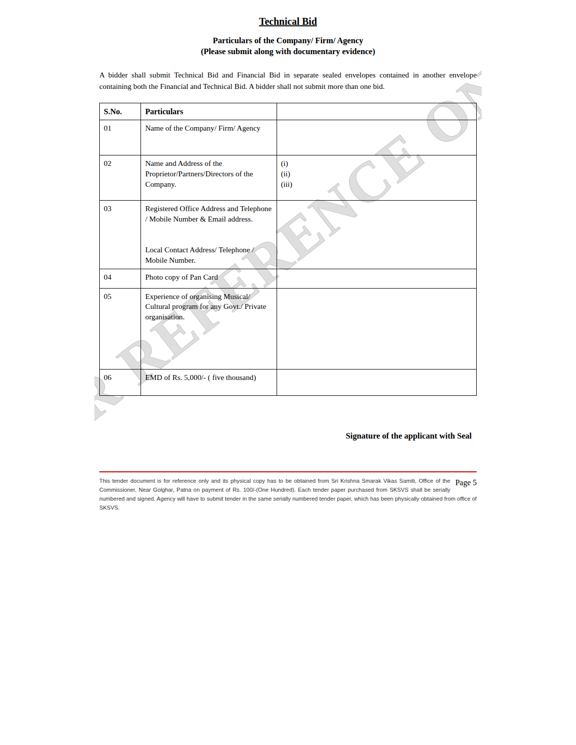FOR REFERENCE ONLY
Technical Bid
Particulars of the Company/ Firm/ Agency
(Please submit along with documentary evidence)
A bidder shall submit Technical Bid and Financial Bid in separate sealed envelopes contained in another envelope containing both the Financial and Technical Bid. A bidder shall not submit more than one bid.
| S.No. | Particulars | |
| --- | --- | --- |
| 01 | Name of the Company/ Firm/ Agency | |
| 02 | Name and Address of the Proprietor/Partners/Directors of the Company. | (i) (ii) (iii) |
| 03 | Registered Office Address and Telephone / Mobile Number & Email address. Local Contact Address/ Telephone / Mobile Number. | |
| 04 | Photo copy of Pan Card | |
| 05 | Experience of organising Musical/ Cultural program for any Govt./ Private organisation. | |
| 06 | EMD of Rs. 5,000/- ( five thousand) | |
Signature of the applicant with Seal
Page 5 This tender document is for reference only and its physical copy has to be obtained from Sri Krishna Smarak Vikas Samiti, Office of the Commissioner, Near Golghar, Patna on payment of Rs. 100/-(One Hundred). Each tender paper purchased from SKSVS shall be serially numbered and signed. Agency will have to submit tender in the same serially numbered tender paper, which has been physically obtained from office of SKSVS.